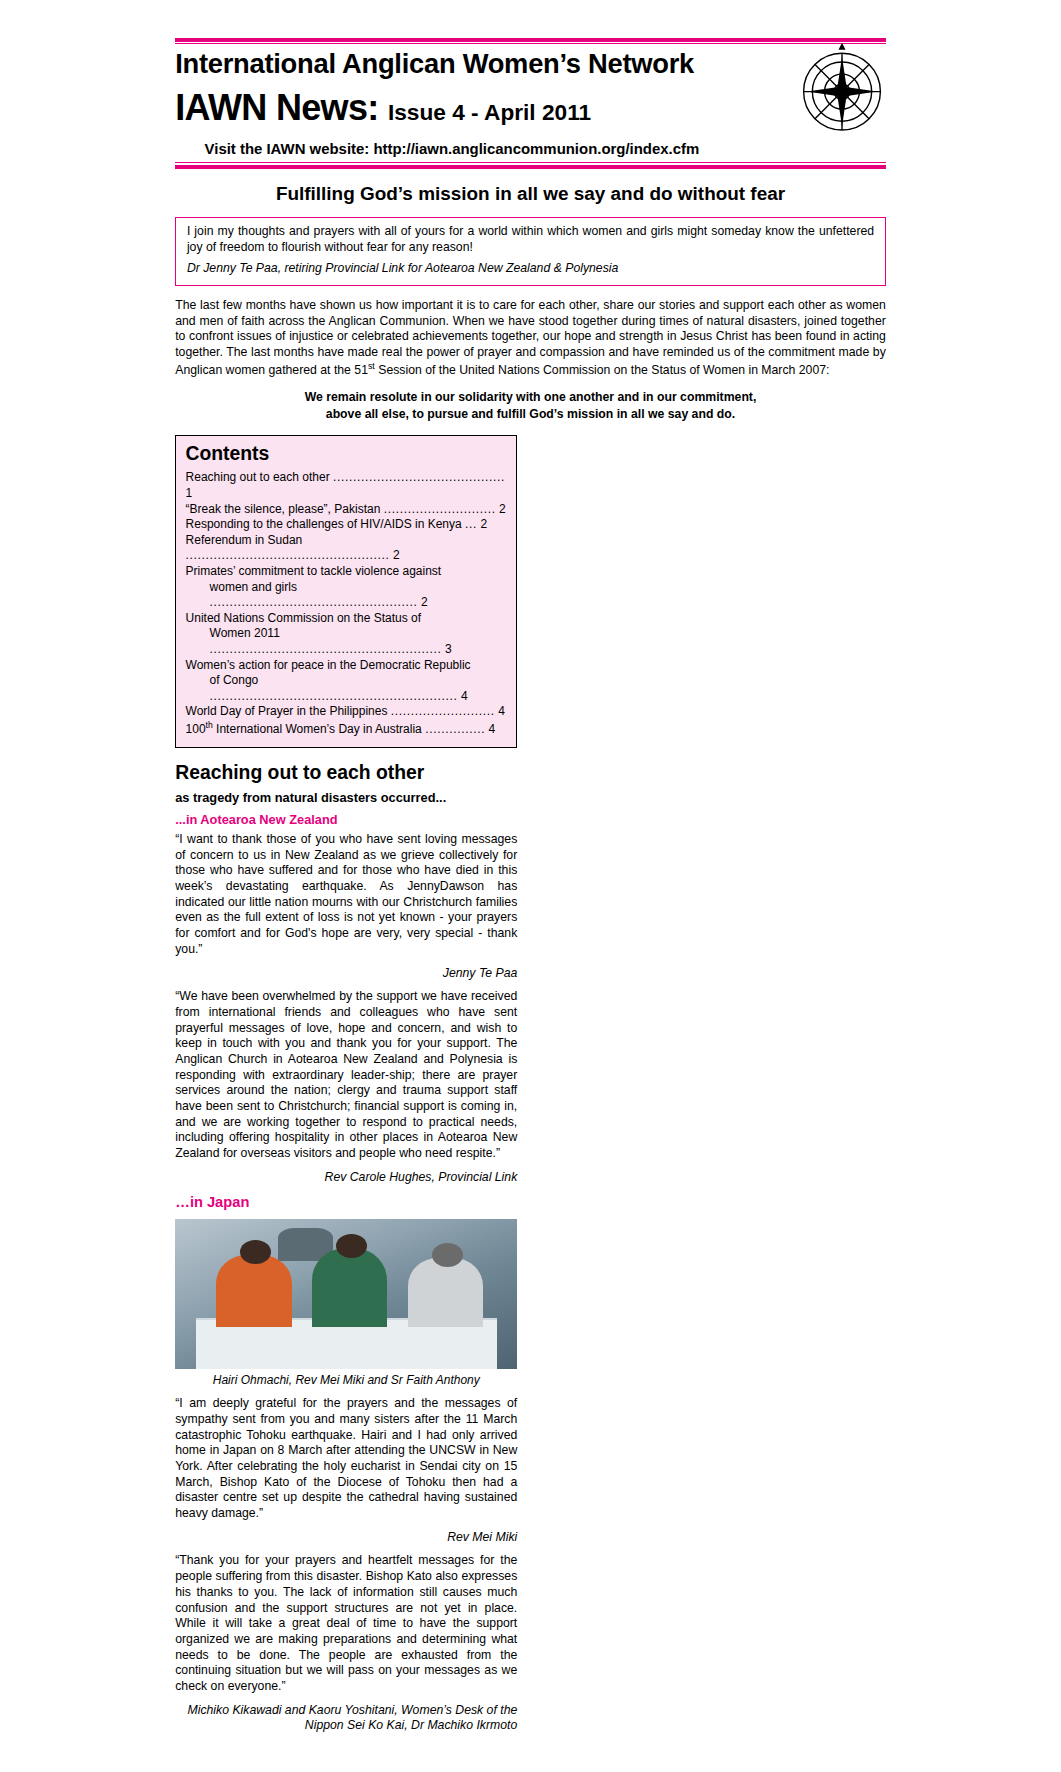IAWN
International Anglican Women’s Network
IAWN News: Issue 4 - April 2011
Visit the IAWN website: http://iawn.anglicancommunion.org/index.cfm
Fulfilling God’s mission in all we say and do without fear
I join my thoughts and prayers with all of yours for a world within which women and girls might someday know the unfettered joy of freedom to flourish without fear for any reason!
Dr Jenny Te Paa, retiring Provincial Link for Aotearoa New Zealand & Polynesia
The last few months have shown us how important it is to care for each other, share our stories and support each other as women and men of faith across the Anglican Communion. When we have stood together during times of natural disasters, joined together to confront issues of injustice or celebrated achievements together, our hope and strength in Jesus Christ has been found in acting together. The last months have made real the power of prayer and compassion and have reminded us of the commitment made by Anglican women gathered at the 51st Session of the United Nations Commission on the Status of Women in March 2007:
We remain resolute in our solidarity with one another and in our commitment,
above all else, to pursue and fulfill God’s mission in all we say and do.
Contents
Reaching out to each other ........................................... 1
“Break the silence, please”, Pakistan ............................ 2
Responding to the challenges of HIV/AIDS in Kenya ... 2
Referendum in Sudan ................................................... 2
Primates’ commitment to tackle violence against
women and girls .................................................... 2
United Nations Commission on the Status of
Women 2011 .......................................................... 3
Women’s action for peace in the Democratic Republic
of Congo .............................................................. 4
World Day of Prayer in the Philippines .......................... 4
100th International Women’s Day in Australia ............... 4
Reaching out to each other
as tragedy from natural disasters occurred...
...in Aotearoa New Zealand
“I want to thank those of you who have sent loving messages of concern to us in New Zealand as we grieve collectively for those who have suffered and for those who have died in this week’s devastating earthquake. As JennyDawson has indicated our little nation mourns with our Christchurch families even as the full extent of loss is not yet known - your prayers for comfort and for God's hope are very, very special - thank you.”
Jenny Te Paa
“We have been overwhelmed by the support we have received from international friends and colleagues who have sent prayerful messages of love, hope and concern, and wish to keep in touch with you and thank you for your support. The Anglican Church in Aotearoa New Zealand and Polynesia is responding with extraordinary leader-ship; there are prayer services around the nation; clergy and trauma support staff have been sent to Christchurch; financial support is coming in, and we are working together to respond to practical needs, including offering hospitality in other places in Aotearoa New Zealand for overseas visitors and people who need respite.”
Rev Carole Hughes, Provincial Link
…in Japan
Hairi Ohmachi, Rev Mei Miki and Sr Faith Anthony
“I am deeply grateful for the prayers and the messages of sympathy sent from you and many sisters after the 11 March catastrophic Tohoku earthquake. Hairi and I had only arrived home in Japan on 8 March after attending the UNCSW in New York. After celebrating the holy eucharist in Sendai city on 15 March, Bishop Kato of the Diocese of Tohoku then had a disaster centre set up despite the cathedral having sustained heavy damage.”
Rev Mei Miki
“Thank you for your prayers and heartfelt messages for the people suffering from this disaster. Bishop Kato also expresses his thanks to you. The lack of information still causes much confusion and the support structures are not yet in place. While it will take a great deal of time to have the support organized we are making preparations and determining what needs to be done. The people are exhausted from the continuing situation but we will pass on your messages as we check on everyone.”
Michiko Kikawadi and Kaoru Yoshitani, Women’s Desk of the Nippon Sei Ko Kai, Dr Machiko Ikrmoto